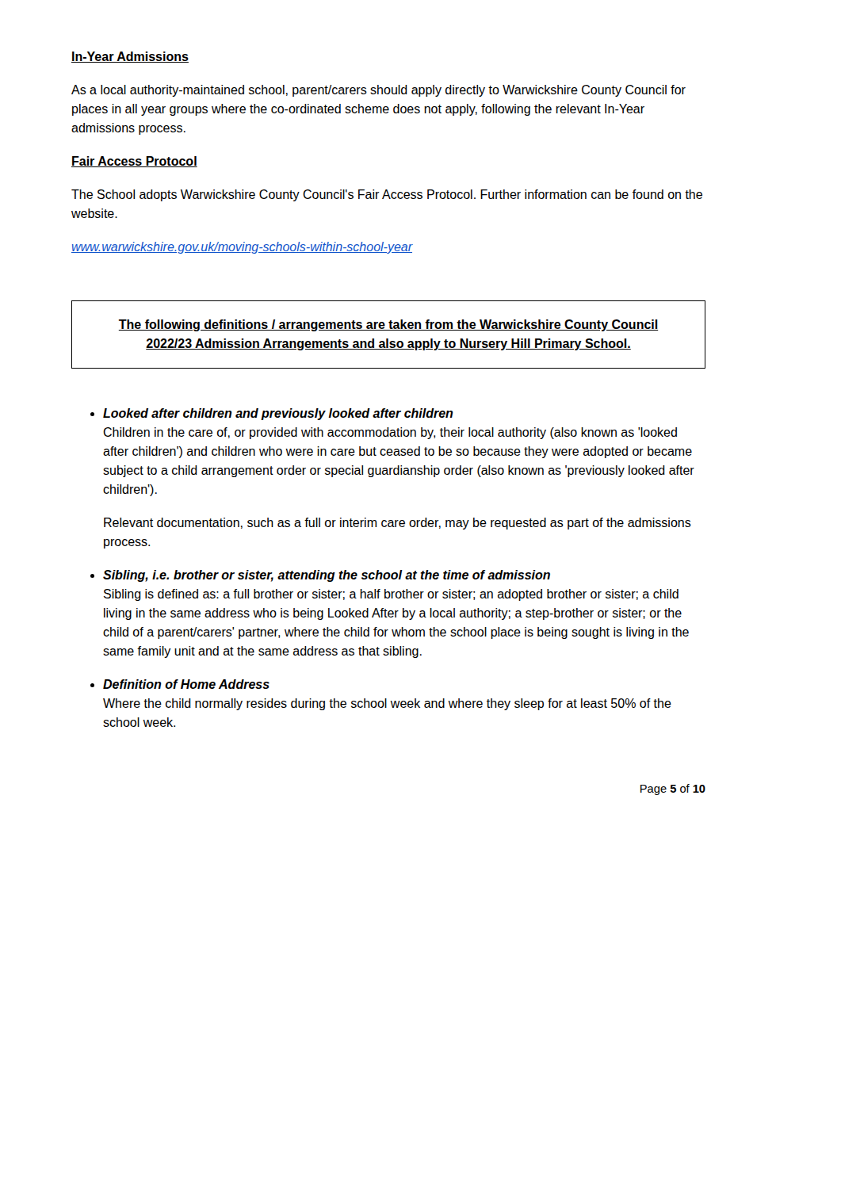In-Year Admissions
As a local authority-maintained school, parent/carers should apply directly to Warwickshire County Council for places in all year groups where the co-ordinated scheme does not apply, following the relevant In-Year admissions process.
Fair Access Protocol
The School adopts Warwickshire County Council's Fair Access Protocol. Further information can be found on the website.
www.warwickshire.gov.uk/moving-schools-within-school-year
The following definitions / arrangements are taken from the Warwickshire County Council 2022/23 Admission Arrangements and also apply to Nursery Hill Primary School.
Looked after children and previously looked after children
Children in the care of, or provided with accommodation by, their local authority (also known as 'looked after children') and children who were in care but ceased to be so because they were adopted or became subject to a child arrangement order or special guardianship order (also known as 'previously looked after children').
Relevant documentation, such as a full or interim care order, may be requested as part of the admissions process.
Sibling, i.e. brother or sister, attending the school at the time of admission
Sibling is defined as: a full brother or sister; a half brother or sister; an adopted brother or sister; a child living in the same address who is being Looked After by a local authority; a step-brother or sister; or the child of a parent/carers' partner, where the child for whom the school place is being sought is living in the same family unit and at the same address as that sibling.
Definition of Home Address
Where the child normally resides during the school week and where they sleep for at least 50% of the school week.
Page 5 of 10